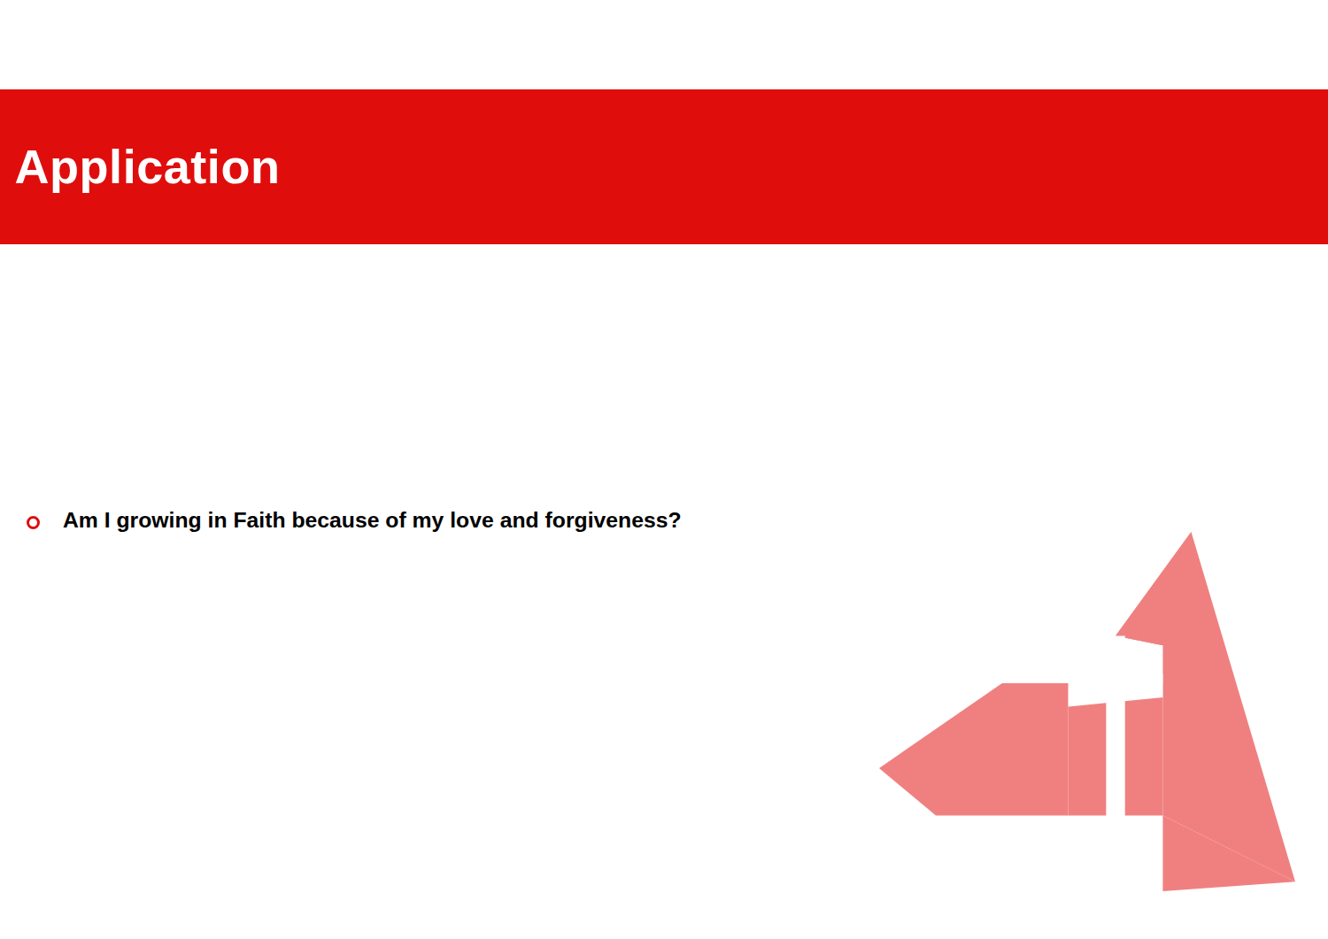Application
Am I growing in Faith because of my love and forgiveness?